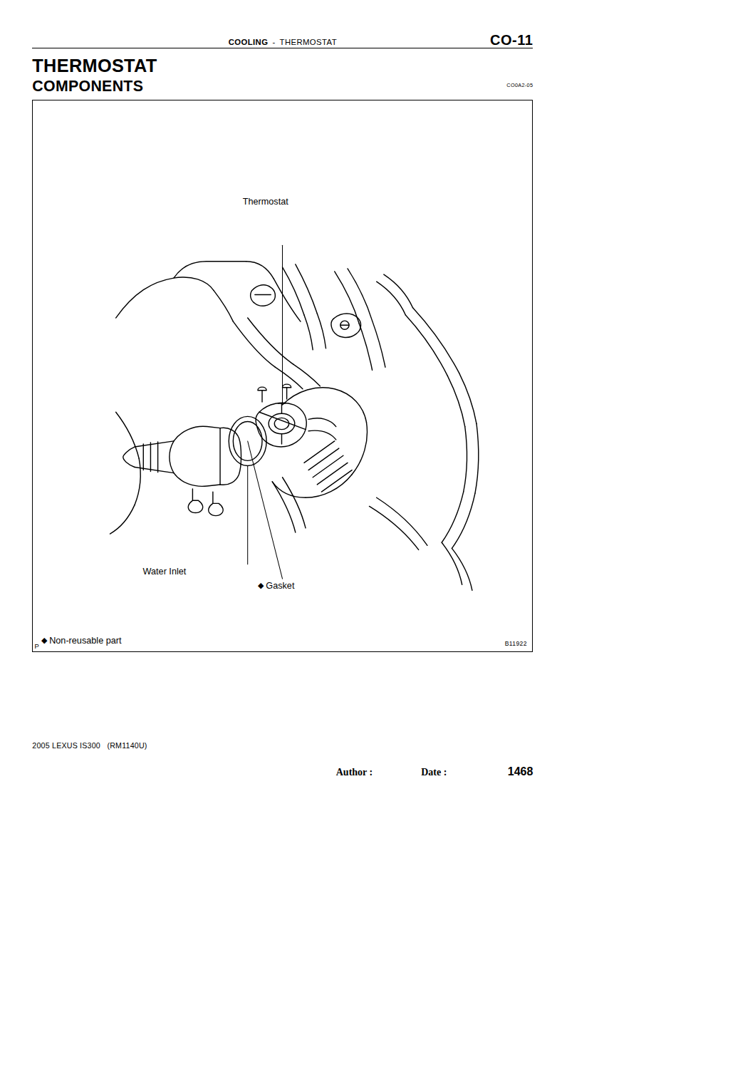CO-11
COOLING-THERMOSTAT
THERMOSTAT
COMPONENTS
CO0A2-05
Thermostat
Water Inlet
◆ Gasket
◆ Non-reusable part
P
B11922
2005 LEXUS IS300 (RM1140U)
Author : Date : 1468